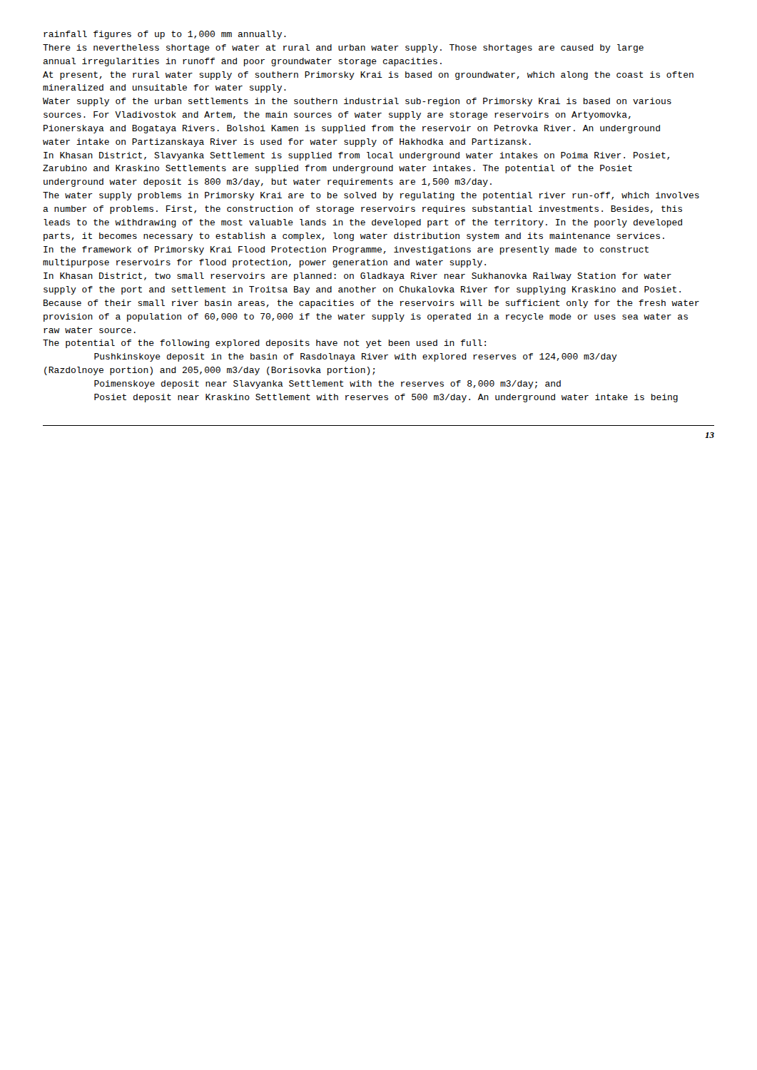rainfall figures of up to 1,000 mm annually. There is nevertheless shortage of water at rural and urban water supply. Those shortages are caused by large annual irregularities in runoff and poor groundwater storage capacities. At present, the rural water supply of southern Primorsky Krai is based on groundwater, which along the coast is often mineralized and unsuitable for water supply. Water supply of the urban settlements in the southern industrial sub-region of Primorsky Krai is based on various sources. For Vladivostok and Artem, the main sources of water supply are storage reservoirs on Artyomovka, Pionerskaya and Bogataya Rivers. Bolshoi Kamen is supplied from the reservoir on Petrovka River. An underground water intake on Partizanskaya River is used for water supply of Hakhodka and Partizansk. In Khasan District, Slavyanka Settlement is supplied from local underground water intakes on Poima River. Posiet, Zarubino and Kraskino Settlements are supplied from underground water intakes. The potential of the Posiet underground water deposit is 800 m3/day, but water requirements are 1,500 m3/day. The water supply problems in Primorsky Krai are to be solved by regulating the potential river run-off, which involves a number of problems. First, the construction of storage reservoirs requires substantial investments. Besides, this leads to the withdrawing of the most valuable lands in the developed part of the territory. In the poorly developed parts, it becomes necessary to establish a complex, long water distribution system and its maintenance services. In the framework of Primorsky Krai Flood Protection Programme, investigations are presently made to construct multipurpose reservoirs for flood protection, power generation and water supply. In Khasan District, two small reservoirs are planned: on Gladkaya River near Sukhanovka Railway Station for water supply of the port and settlement in Troitsa Bay and another on Chukalovka River for supplying Kraskino and Posiet. Because of their small river basin areas, the capacities of the reservoirs will be sufficient only for the fresh water provision of a population of 60,000 to 70,000 if the water supply is operated in a recycle mode or uses sea water as raw water source. The potential of the following explored deposits have not yet been used in full: Pushkinskoye deposit in the basin of Rasdolnaya River with explored reserves of 124,000 m3/day(Razdolnoye portion) and 205,000 m3/day (Borisovka portion); Poimenskoye deposit near Slavyanka Settlement with the reserves of 8,000 m3/day; and Posiet deposit near Kraskino Settlement with reserves of 500 m3/day. An underground water intake is being
13